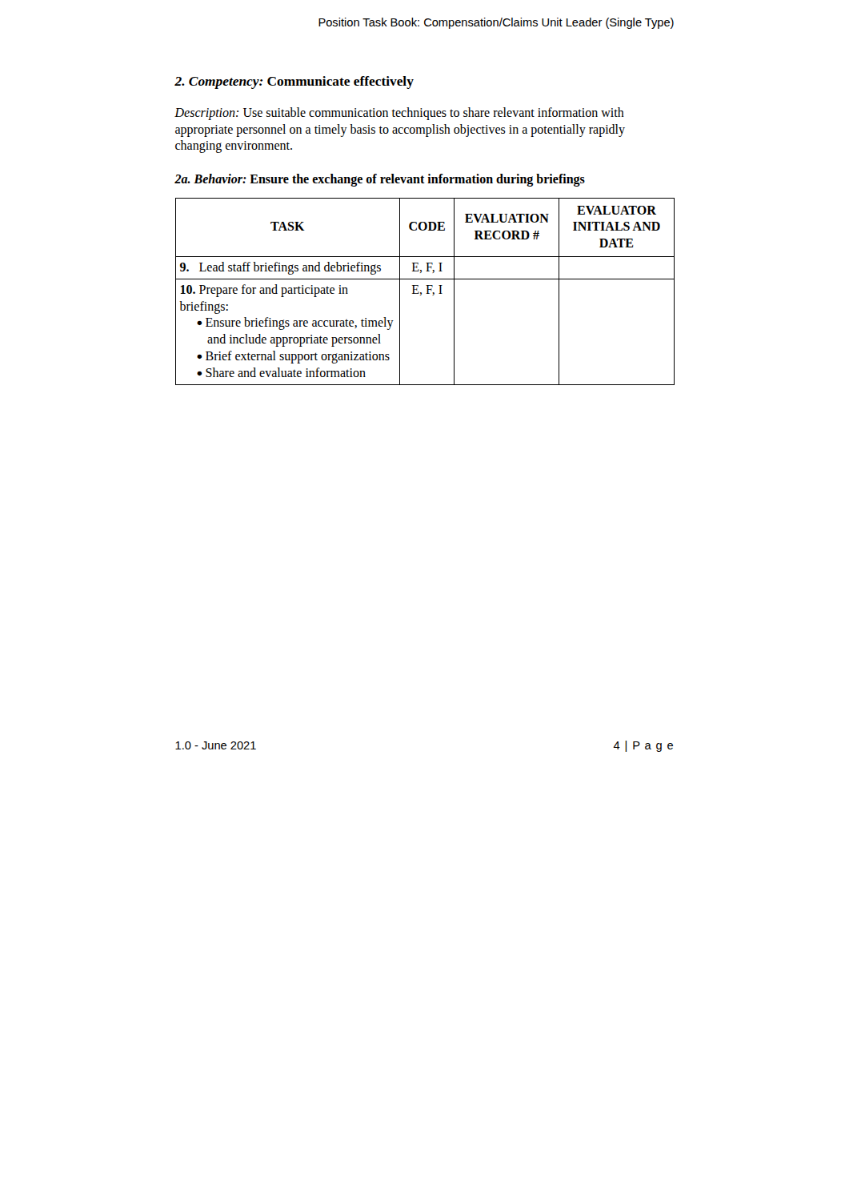Position Task Book: Compensation/Claims Unit Leader (Single Type)
2. Competency: Communicate effectively
Description: Use suitable communication techniques to share relevant information with appropriate personnel on a timely basis to accomplish objectives in a potentially rapidly changing environment.
2a. Behavior: Ensure the exchange of relevant information during briefings
| TASK | CODE | EVALUATION RECORD # | EVALUATOR INITIALS AND DATE |
| --- | --- | --- | --- |
| 9. Lead staff briefings and debriefings | E, F, I | | |
| 10. Prepare for and participate in briefings: Ensure briefings are accurate, timely and include appropriate personnel Brief external support organizations Share and evaluate information | E, F, I | | |
1.0 - June 2021 4 | P a g e